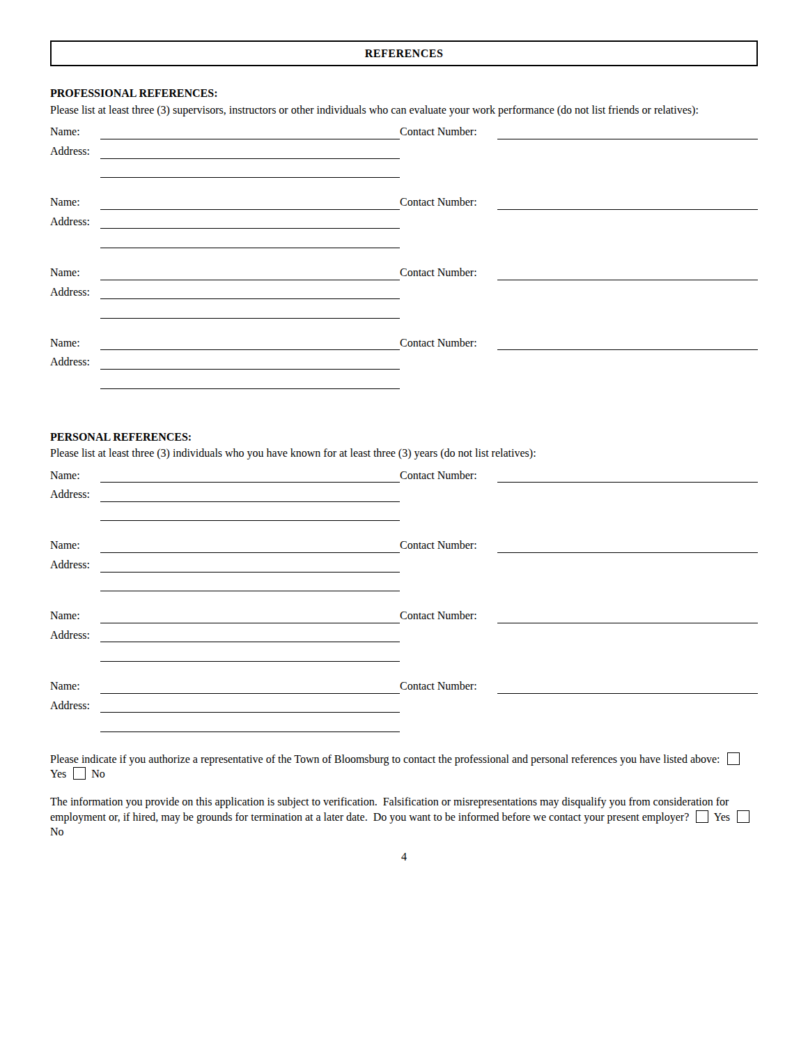REFERENCES
PROFESSIONAL REFERENCES:
Please list at least three (3) supervisors, instructors or other individuals who can evaluate your work performance (do not list friends or relatives):
| Name: | | Contact Number: | |
| Address: | | | |
| Name: | | Contact Number: | |
| Address: | | | |
| Name: | | Contact Number: | |
| Address: | | | |
| Name: | | Contact Number: | |
| Address: | | | |
PERSONAL REFERENCES:
Please list at least three (3) individuals who you have known for at least three (3) years (do not list relatives):
| Name: | | Contact Number: | |
| Address: | | | |
| Name: | | Contact Number: | |
| Address: | | | |
| Name: | | Contact Number: | |
| Address: | | | |
| Name: | | Contact Number: | |
| Address: | | | |
Please indicate if you authorize a representative of the Town of Bloomsburg to contact the professional and personal references you have listed above: Yes No
The information you provide on this application is subject to verification. Falsification or misrepresentations may disqualify you from consideration for employment or, if hired, may be grounds for termination at a later date. Do you want to be informed before we contact your present employer? Yes No
4